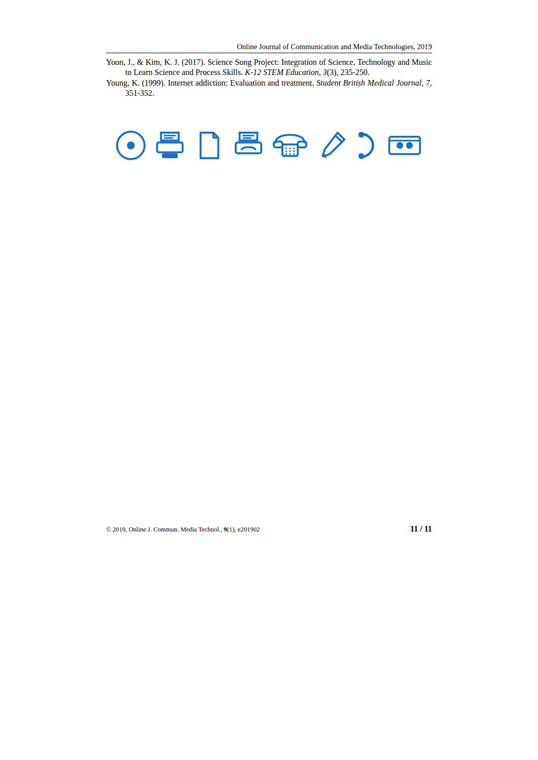Online Journal of Communication and Media Technologies, 2019
Yoon, J., & Kim, K. J. (2017). Science Song Project: Integration of Science, Technology and Music to Learn Science and Process Skills. K-12 STEM Education, 3(3), 235-250.
Young, K. (1999). Internet addiction: Evaluation and treatment. Student British Medical Journal, 7, 351-352.
© 2019, Online J. Commun. Media Technol., 9(1), e201902 11 / 11